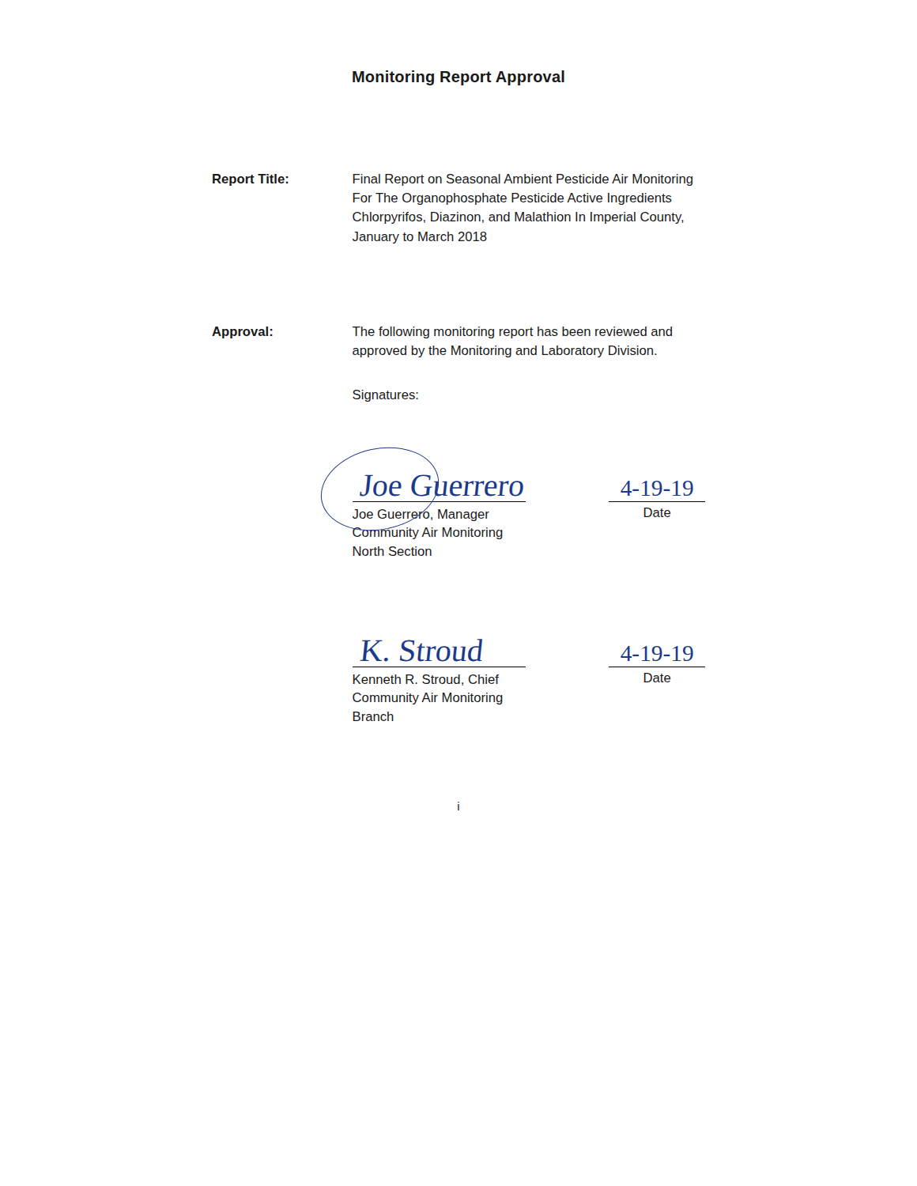Monitoring Report Approval
Report Title:
Final Report on Seasonal Ambient Pesticide Air Monitoring For The Organophosphate Pesticide Active Ingredients Chlorpyrifos, Diazinon, and Malathion In Imperial County, January to March 2018
Approval:
The following monitoring report has been reviewed and approved by the Monitoring and Laboratory Division.
Signatures:
Joe Guerrero
4-19-19
Joe Guerrero, Manager
Community Air Monitoring North Section
Date
K. Stroud
4-19-19
Kenneth R. Stroud, Chief
Community Air Monitoring Branch
Date
i